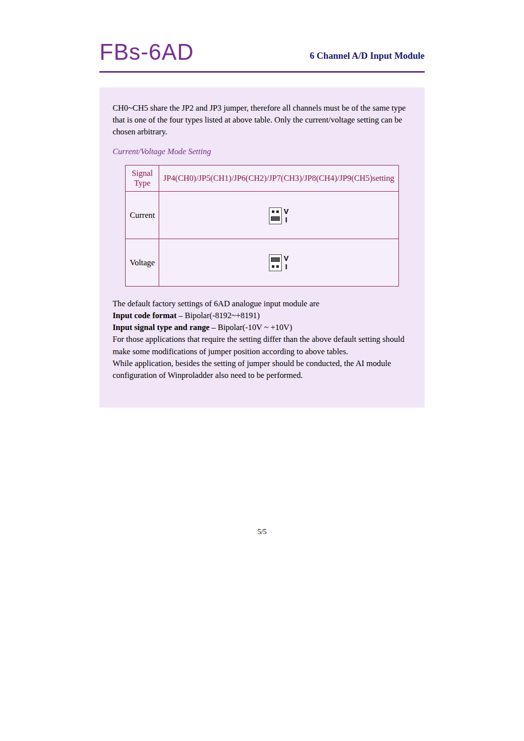FBs-6AD
6 Channel A/D Input Module
CH0~CH5 share the JP2 and JP3 jumper, therefore all channels must be of the same type that is one of the four types listed at above table. Only the current/voltage setting can be chosen arbitrary.
Current/Voltage Mode Setting
| Signal Type | JP4(CH0)/JP5(CH1)/JP6(CH2)/JP7(CH3)/JP8(CH4)/JP9(CH5)setting |
| --- | --- |
| Current | V I |
| Voltage | V I |
The default factory settings of 6AD analogue input module are
Input code format – Bipolar(-8192~+8191)
Input signal type and range – Bipolar(-10V ~ +10V)
For those applications that require the setting differ than the above default setting should make some modifications of jumper position according to above tables.
While application, besides the setting of jumper should be conducted, the AI module configuration of Winproladder also need to be performed.
5/5